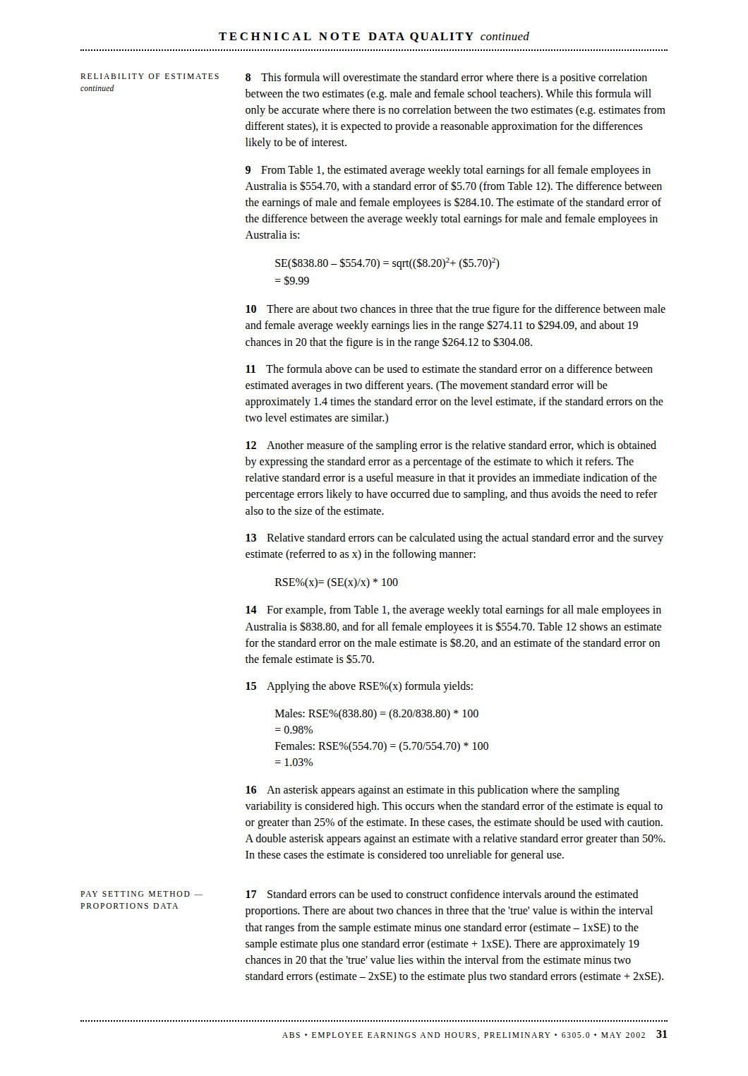Technical Note Data Quality continued
Reliability of estimates continued
8 This formula will overestimate the standard error where there is a positive correlation between the two estimates (e.g. male and female school teachers). While this formula will only be accurate where there is no correlation between the two estimates (e.g. estimates from different states), it is expected to provide a reasonable approximation for the differences likely to be of interest.
9 From Table 1, the estimated average weekly total earnings for all female employees in Australia is $554.70, with a standard error of $5.70 (from Table 12). The difference between the earnings of male and female employees is $284.10. The estimate of the standard error of the difference between the average weekly total earnings for male and female employees in Australia is:
SE($838.80 – $554.70) = sqrt(($8.20)2+ ($5.70)2)
= $9.99
10 There are about two chances in three that the true figure for the difference between male and female average weekly earnings lies in the range $274.11 to $294.09, and about 19 chances in 20 that the figure is in the range $264.12 to $304.08.
11 The formula above can be used to estimate the standard error on a difference between estimated averages in two different years. (The movement standard error will be approximately 1.4 times the standard error on the level estimate, if the standard errors on the two level estimates are similar.)
12 Another measure of the sampling error is the relative standard error, which is obtained by expressing the standard error as a percentage of the estimate to which it refers. The relative standard error is a useful measure in that it provides an immediate indication of the percentage errors likely to have occurred due to sampling, and thus avoids the need to refer also to the size of the estimate.
13 Relative standard errors can be calculated using the actual standard error and the survey estimate (referred to as x) in the following manner:
RSE%(x)= (SE(x)/x) * 100
14 For example, from Table 1, the average weekly total earnings for all male employees in Australia is $838.80, and for all female employees it is $554.70. Table 12 shows an estimate for the standard error on the male estimate is $8.20, and an estimate of the standard error on the female estimate is $5.70.
15 Applying the above RSE%(x) formula yields:
Males: RSE%(838.80) = (8.20/838.80) * 100
= 0.98%
Females: RSE%(554.70) = (5.70/554.70) * 100
= 1.03%
16 An asterisk appears against an estimate in this publication where the sampling variability is considered high. This occurs when the standard error of the estimate is equal to or greater than 25% of the estimate. In these cases, the estimate should be used with caution. A double asterisk appears against an estimate with a relative standard error greater than 50%. In these cases the estimate is considered too unreliable for general use.
Pay setting method —
proportions data
17 Standard errors can be used to construct confidence intervals around the estimated proportions. There are about two chances in three that the 'true' value is within the interval that ranges from the sample estimate minus one standard error (estimate – 1xSE) to the sample estimate plus one standard error (estimate + 1xSE). There are approximately 19 chances in 20 that the 'true' value lies within the interval from the estimate minus two standard errors (estimate – 2xSE) to the estimate plus two standard errors (estimate + 2xSE).
ABS • Employee Earnings and Hours, Preliminary • 6305.0 • May 2002 31